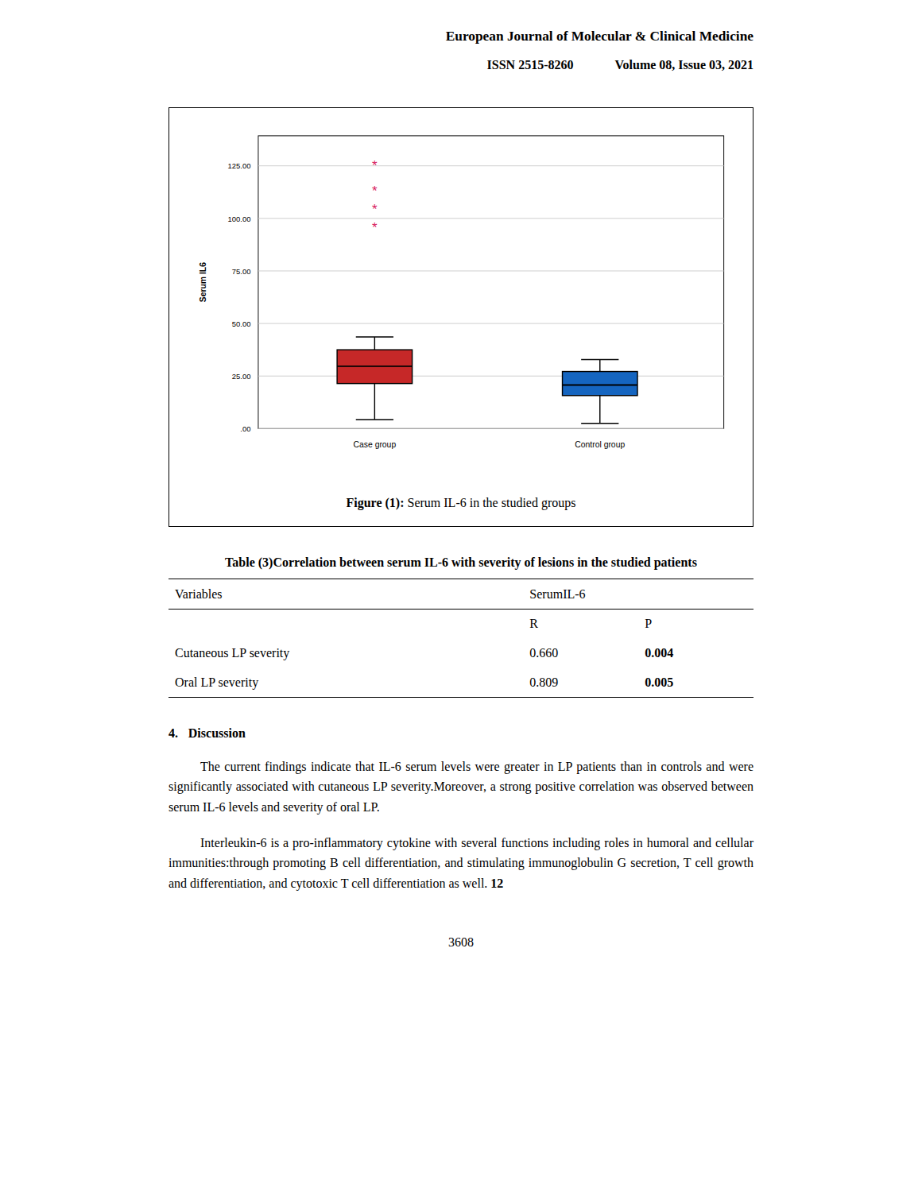European Journal of Molecular & Clinical Medicine
ISSN 2515-8260 Volume 08, Issue 03, 2021
Serum IL-6 in the studied groups Box-and-whisker plot. Y axis labelled Serum IL6 with ticks at .00, 25.00, 50.00, 75.00, 100.00 and 125.00. Two categories on the X axis: Case group (red box, median near 29, whiskers from about 4 to 42, four asterisk outliers near 97, 104, 113 and 125) and Control group (blue box, median near 18, whiskers from about 2 to 32). 125.00 100.00 75.00 50.00 25.00 .00 Serum IL6 * * * * Case group Control group
Figure (1): Serum IL-6 in the studied groups
Table (3)Correlation between serum IL-6 with severity of lesions in the studied patients
| Variables | SerumIL-6 |
| --- | --- |
| | R | P |
| Cutaneous LP severity | 0.660 | 0.004 |
| Oral LP severity | 0.809 | 0.005 |
4. Discussion
The current findings indicate that IL-6 serum levels were greater in LP patients than in controls and were significantly associated with cutaneous LP severity.Moreover, a strong positive correlation was observed between serum IL-6 levels and severity of oral LP.
Interleukin-6 is a pro-inflammatory cytokine with several functions including roles in humoral and cellular immunities:through promoting B cell differentiation, and stimulating immunoglobulin G secretion, T cell growth and differentiation, and cytotoxic T cell differentiation as well. 12
3608